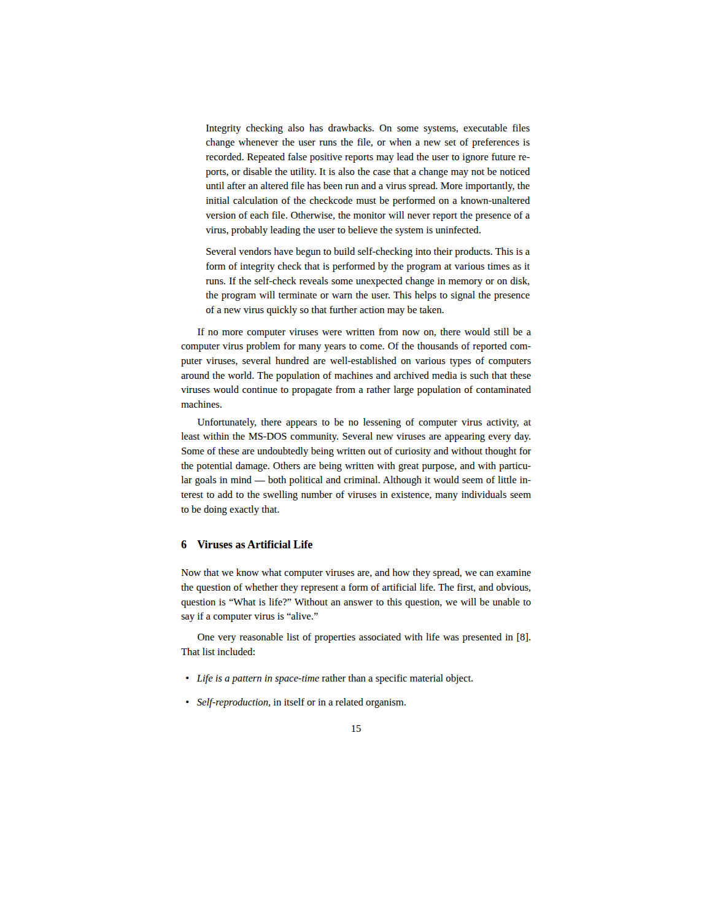Integrity checking also has drawbacks. On some systems, executable files change whenever the user runs the file, or when a new set of preferences is recorded. Repeated false positive reports may lead the user to ignore future reports, or disable the utility. It is also the case that a change may not be noticed until after an altered file has been run and a virus spread. More importantly, the initial calculation of the checkcode must be performed on a known-unaltered version of each file. Otherwise, the monitor will never report the presence of a virus, probably leading the user to believe the system is uninfected.
Several vendors have begun to build self-checking into their products. This is a form of integrity check that is performed by the program at various times as it runs. If the self-check reveals some unexpected change in memory or on disk, the program will terminate or warn the user. This helps to signal the presence of a new virus quickly so that further action may be taken.
If no more computer viruses were written from now on, there would still be a computer virus problem for many years to come. Of the thousands of reported computer viruses, several hundred are well-established on various types of computers around the world. The population of machines and archived media is such that these viruses would continue to propagate from a rather large population of contaminated machines.
Unfortunately, there appears to be no lessening of computer virus activity, at least within the MS-DOS community. Several new viruses are appearing every day. Some of these are undoubtedly being written out of curiosity and without thought for the potential damage. Others are being written with great purpose, and with particular goals in mind — both political and criminal. Although it would seem of little interest to add to the swelling number of viruses in existence, many individuals seem to be doing exactly that.
6 Viruses as Artificial Life
Now that we know what computer viruses are, and how they spread, we can examine the question of whether they represent a form of artificial life. The first, and obvious, question is “What is life?” Without an answer to this question, we will be unable to say if a computer virus is “alive.”
One very reasonable list of properties associated with life was presented in [8]. That list included:
Life is a pattern in space-time rather than a specific material object.
Self-reproduction, in itself or in a related organism.
15